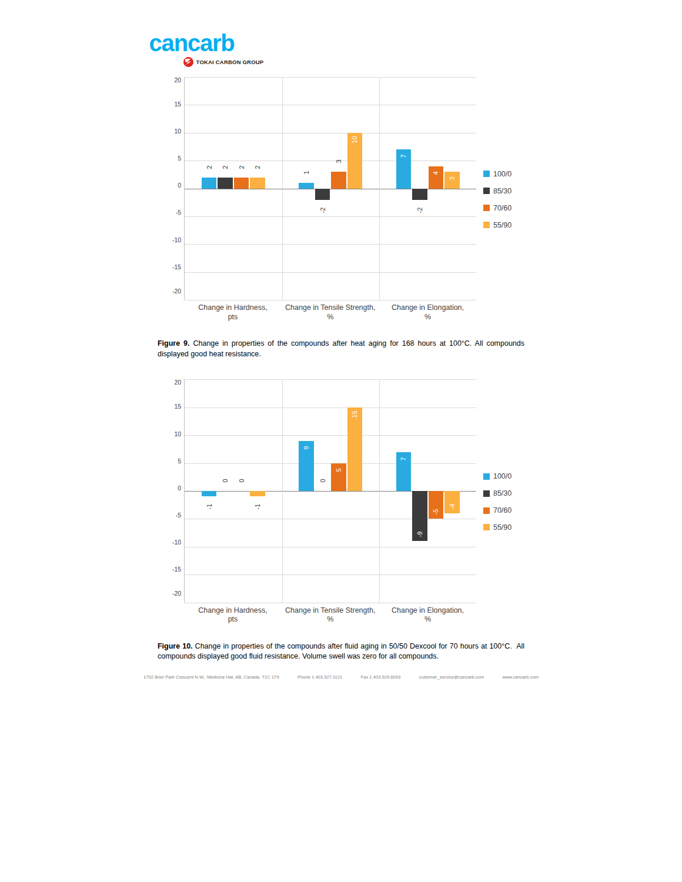cancarb
TOKAI CARBON GROUP
20151050 -5-10-15-20
2
2
2
2
1
-2
3
10
7
-2
4
3
Change in Hardness,
pts
Change in Tensile Strength,
%
Change in Elongation,
%
100/0
85/30
70/60
55/90
Figure 9. Change in properties of the compounds after heat aging for 168 hours at 100°C. All compounds displayed good heat resistance.
20151050 -5-10-15-20
-1
0
0
-1
9
0
5
15
7
-9
-5
-4
Change in Hardness,
pts
Change in Tensile Strength,
%
Change in Elongation,
%
100/0
85/30
70/60
55/90
Figure 10. Change in properties of the compounds after fluid aging in 50/50 Dexcool for 70 hours at 100°C. All compounds displayed good fluid resistance. Volume swell was zero for all compounds.
1702 Brier Park Crescent N.W., Medicine Hat, AB, Canada, T1C 1T9 Phone 1.403.527.1121 Fax 1.403.529.6093 customer_service@cancarb.com www.cancarb.com